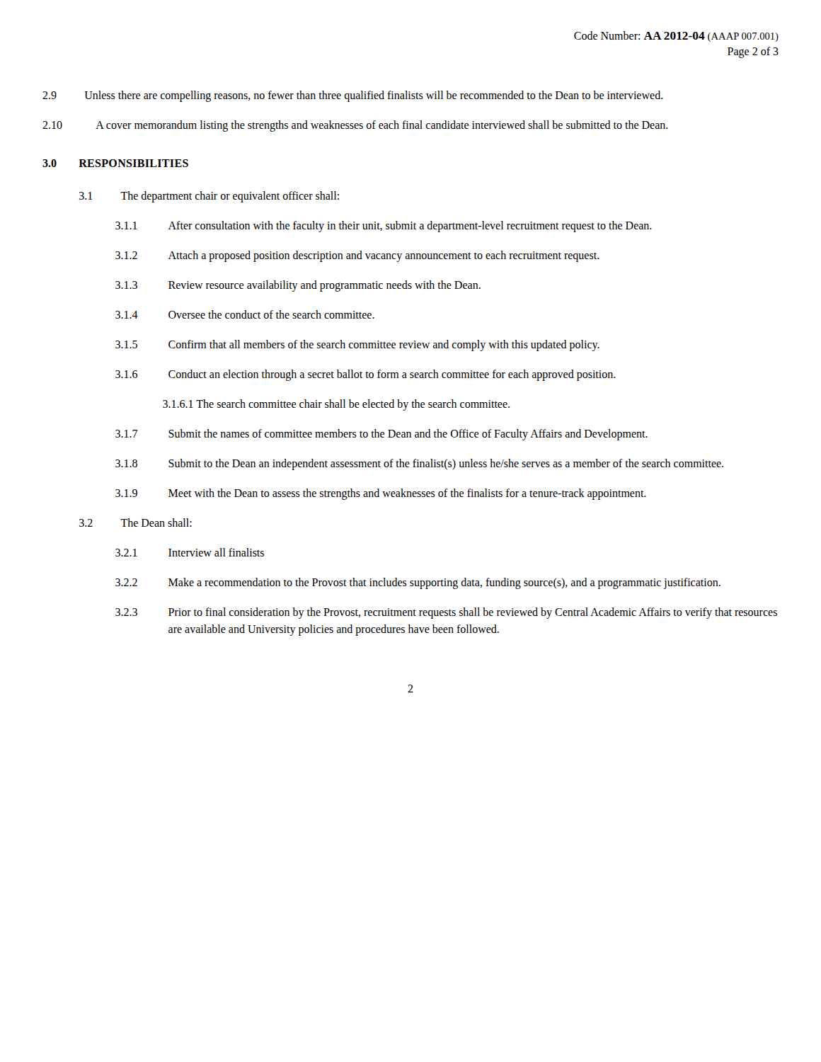Code Number: AA 2012-04 (AAAP 007.001)
Page 2 of 3
2.9
Unless there are compelling reasons, no fewer than three qualified finalists will be recommended to the Dean to be interviewed.
2.10
A cover memorandum listing the strengths and weaknesses of each final candidate interviewed shall be submitted to the Dean.
3.0
RESPONSIBILITIES
3.1
The department chair or equivalent officer shall:
3.1.1
After consultation with the faculty in their unit, submit a department-level recruitment request to the Dean.
3.1.2
Attach a proposed position description and vacancy announcement to each recruitment request.
3.1.3
Review resource availability and programmatic needs with the Dean.
3.1.4
Oversee the conduct of the search committee.
3.1.5
Confirm that all members of the search committee review and comply with this updated policy.
3.1.6
Conduct an election through a secret ballot to form a search committee for each approved position.
3.1.6.1 The search committee chair shall be elected by the search committee.
3.1.7
Submit the names of committee members to the Dean and the Office of Faculty Affairs and Development.
3.1.8
Submit to the Dean an independent assessment of the finalist(s) unless he/she serves as a member of the search committee.
3.1.9
Meet with the Dean to assess the strengths and weaknesses of the finalists for a tenure-track appointment.
3.2
The Dean shall:
3.2.1
Interview all finalists
3.2.2
Make a recommendation to the Provost that includes supporting data, funding source(s), and a programmatic justification.
3.2.3
Prior to final consideration by the Provost, recruitment requests shall be reviewed by Central Academic Affairs to verify that resources are available and University policies and procedures have been followed.
2